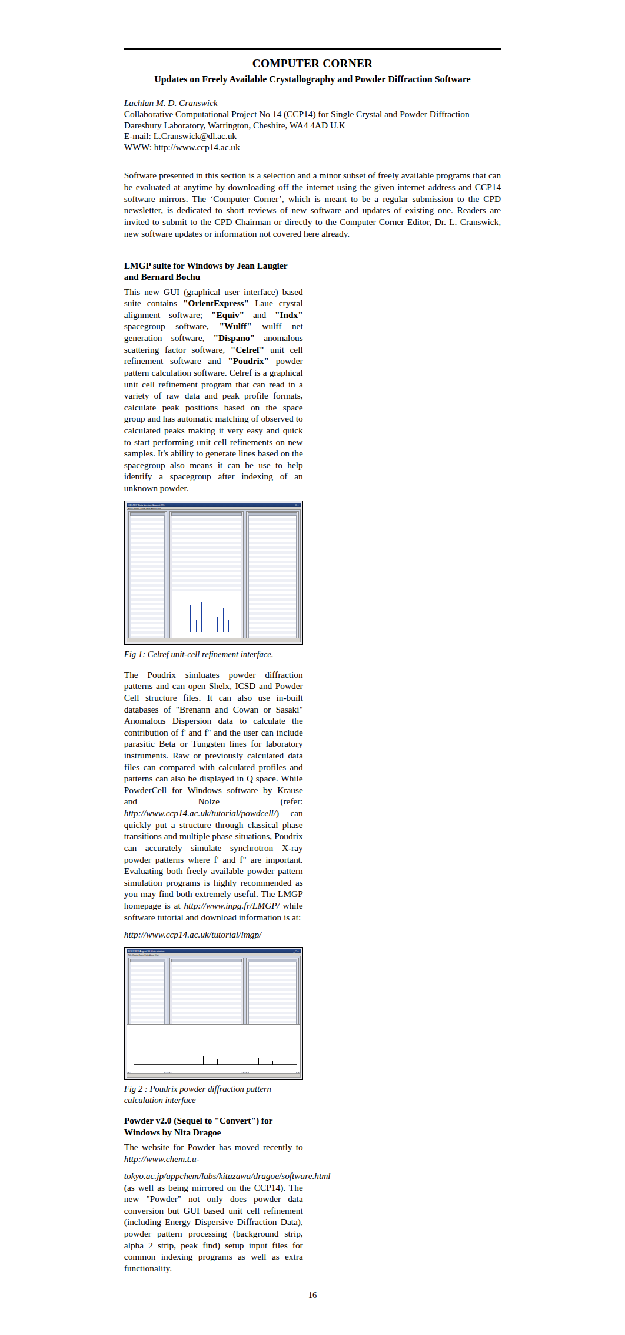COMPUTER CORNER
Updates on Freely Available Crystallography and Powder Diffraction Software
Lachlan M. D. Cranswick
Collaborative Computational Project No 14 (CCP14) for Single Crystal and Powder Diffraction
Daresbury Laboratory, Warrington, Cheshire, WA4 4AD U.K
E-mail: L.Cranswick@dl.ac.uk
WWW: http://www.ccp14.ac.uk
Software presented in this section is a selection and a minor subset of freely available programs that can be evaluated at anytime by downloading off the internet using the given internet address and CCP14 software mirrors. The ‘Computer Corner’, which is meant to be a regular submission to the CPD newsletter, is dedicated to short reviews of new software and updates of existing one. Readers are invited to submit to the CPD Chairman or directly to the Computer Corner Editor, Dr. L. Cranswick, new software updates or information not covered here already.
LMGP suite for Windows by Jean Laugier and Bernard Bochu
This new GUI (graphical user interface) based suite contains "OrientExpress" Laue crystal alignment software; "Equiv" and "Indx" spacegroup software, "Wulff" wulff net generation software, "Dispano" anomalous scattering factor software, "Celref" unit cell refinement software and "Poudrix" powder pattern calculation software. Celref is a graphical unit cell refinement program that can read in a variety of raw data and peak profile formats, calculate peak positions based on the space group and has automatic matching of observed to calculated peaks making it very easy and quick to start performing unit cell refinements on new samples. It's ability to generate lines based on the spacegroup also means it can be use to help identify a spacegroup after indexing of an unknown powder.
CELREF Beta Version (August 99)_ □ ×
File Options Zoom Help About Quit
Fig 1: Celref unit-cell refinement interface.
The Poudrix simluates powder diffraction patterns and can open Shelx, ICSD and Powder Cell structure files. It can also use in-built databases of "Brenann and Cowan or Sasaki" Anomalous Dispersion data to calculate the contribution of f' and f" and the user can include parasitic Beta or Tungsten lines for laboratory instruments. Raw or previously calculated data files can compared with calculated profiles and patterns can also be displayed in Q space. While PowderCell for Windows software by Krause and Nolze (refer: http://www.ccp14.ac.uk/tutorial/powdcell/) can quickly put a structure through classical phase transitions and multiple phase situations, Poudrix can accurately simulate synchrotron X-ray powder patterns where f' and f" are important. Evaluating both freely available powder pattern simulation programs is highly recommended as you may find both extremely useful. The LMGP homepage is at http://www.inpg.fr/LMGP/ while software tutorial and download information is at:
http://www.ccp14.ac.uk/tutorial/lmgp/
POUDRIX August 99 Main window_ □ ×
File Quote Zoom Edit About Quit
Fig 2 : Poudrix powder diffraction pattern calculation interface
Powder v2.0 (Sequel to "Convert") for Windows by Nita Dragoe
The website for Powder has moved recently to http://www.chem.t.u-
tokyo.ac.jp/appchem/labs/kitazawa/dragoe/software.html (as well as being mirrored on the CCP14). The new "Powder" not only does powder data conversion but GUI based unit cell refinement (including Energy Dispersive Diffraction Data), powder pattern processing (background strip, alpha 2 strip, peak find) setup input files for common indexing programs as well as extra functionality.
16